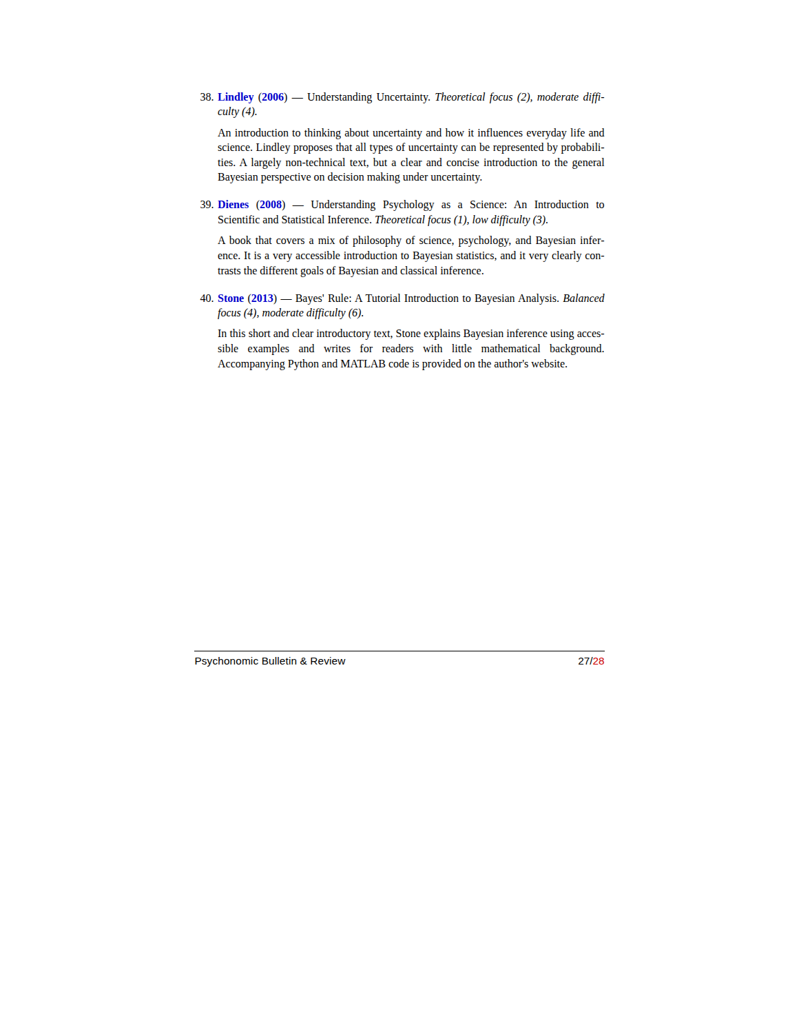38.
Lindley (2006) — Understanding Uncertainty. Theoretical focus (2), moderate difficulty (4).
An introduction to thinking about uncertainty and how it influences everyday life and science. Lindley proposes that all types of uncertainty can be represented by probabilities. A largely non-technical text, but a clear and concise introduction to the general Bayesian perspective on decision making under uncertainty.
39.
Dienes (2008) — Understanding Psychology as a Science: An Introduction to Scientific and Statistical Inference. Theoretical focus (1), low difficulty (3).
A book that covers a mix of philosophy of science, psychology, and Bayesian inference. It is a very accessible introduction to Bayesian statistics, and it very clearly contrasts the different goals of Bayesian and classical inference.
40.
Stone (2013) — Bayes' Rule: A Tutorial Introduction to Bayesian Analysis. Balanced focus (4), moderate difficulty (6).
In this short and clear introductory text, Stone explains Bayesian inference using accessible examples and writes for readers with little mathematical background. Accompanying Python and MATLAB code is provided on the author's website.
Psychonomic Bulletin & Review 27/28